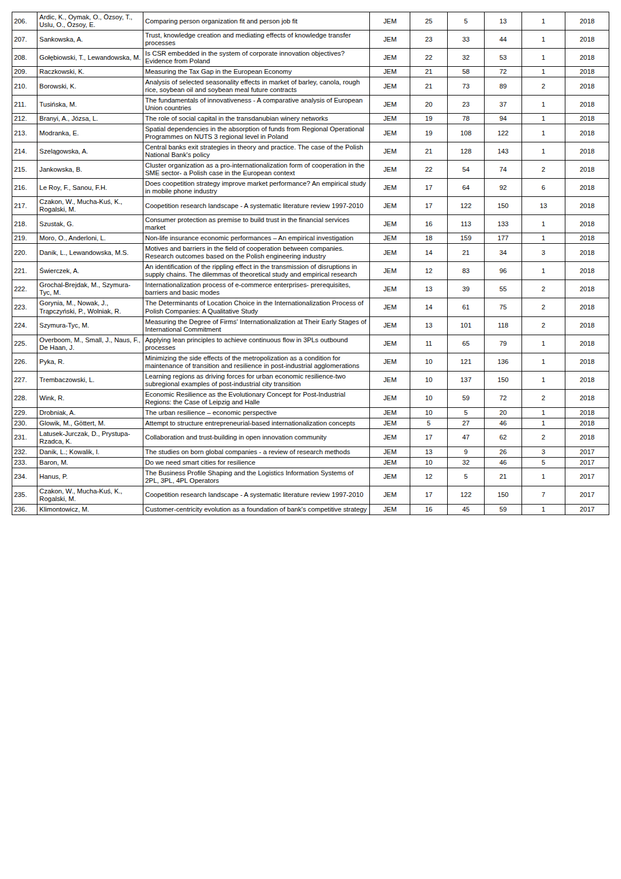| 206. | Ardic, K., Oymak, O., Özsoy, T., Uslu, O., Özsoy, E. | Comparing person organization fit and person job fit | JEM | 25 | 5 | 13 | 1 | 2018 |
| 207. | Sankowska, A. | Trust, knowledge creation and mediating effects of knowledge transfer processes | JEM | 23 | 33 | 44 | 1 | 2018 |
| 208. | Gołębiowski, T., Lewandowska, M. | Is CSR embedded in the system of corporate innovation objectives? Evidence from Poland | JEM | 22 | 32 | 53 | 1 | 2018 |
| 209. | Raczkowski, K. | Measuring the Tax Gap in the European Economy | JEM | 21 | 58 | 72 | 1 | 2018 |
| 210. | Borowski, K. | Analysis of selected seasonality effects in market of barley, canola, rough rice, soybean oil and soybean meal future contracts | JEM | 21 | 73 | 89 | 2 | 2018 |
| 211. | Tusińska, M. | The fundamentals of innovativeness - A comparative analysis of European Union countries | JEM | 20 | 23 | 37 | 1 | 2018 |
| 212. | Branyi, A., Józsa, L. | The role of social capital in the transdanubian winery networks | JEM | 19 | 78 | 94 | 1 | 2018 |
| 213. | Modranka, E. | Spatial dependencies in the absorption of funds from Regional Operational Programmes on NUTS 3 regional level in Poland | JEM | 19 | 108 | 122 | 1 | 2018 |
| 214. | Szelągowska, A. | Central banks exit strategies in theory and practice. The case of the Polish National Bank's policy | JEM | 21 | 128 | 143 | 1 | 2018 |
| 215. | Jankowska, B. | Cluster organization as a pro-internationalization form of cooperation in the SME sector- a Polish case in the European context | JEM | 22 | 54 | 74 | 2 | 2018 |
| 216. | Le Roy, F., Sanou, F.H. | Does coopetition strategy improve market performance? An empirical study in mobile phone industry | JEM | 17 | 64 | 92 | 6 | 2018 |
| 217. | Czakon, W., Mucha-Kuś, K., Rogalski, M. | Coopetition research landscape - A systematic literature review 1997-2010 | JEM | 17 | 122 | 150 | 13 | 2018 |
| 218. | Szustak, G. | Consumer protection as premise to build trust in the financial services market | JEM | 16 | 113 | 133 | 1 | 2018 |
| 219. | Moro, O., Anderloni, L. | Non-life insurance economic performances – An empirical investigation | JEM | 18 | 159 | 177 | 1 | 2018 |
| 220. | Danik, L., Lewandowska, M.S. | Motives and barriers in the field of cooperation between companies. Research outcomes based on the Polish engineering industry | JEM | 14 | 21 | 34 | 3 | 2018 |
| 221. | Świerczek, A. | An identification of the rippling effect in the transmission of disruptions in supply chains. The dilemmas of theoretical study and empirical research | JEM | 12 | 83 | 96 | 1 | 2018 |
| 222. | Grochal-Brejdak, M., Szymura-Tyc, M. | Internationalization process of e-commerce enterprises- prerequisites, barriers and basic modes | JEM | 13 | 39 | 55 | 2 | 2018 |
| 223. | Gorynia, M., Nowak, J., Trąpczyński, P., Wolniak, R. | The Determinants of Location Choice in the Internationalization Process of Polish Companies: A Qualitative Study | JEM | 14 | 61 | 75 | 2 | 2018 |
| 224. | Szymura-Tyc, M. | Measuring the Degree of Firms' Internationalization at Their Early Stages of International Commitment | JEM | 13 | 101 | 118 | 2 | 2018 |
| 225. | Overboom, M., Small, J., Naus, F., De Haan, J. | Applying lean principles to achieve continuous flow in 3PLs outbound processes | JEM | 11 | 65 | 79 | 1 | 2018 |
| 226. | Pyka, R. | Minimizing the side effects of the metropolization as a condition for maintenance of transition and resilience in post-industrial agglomerations | JEM | 10 | 121 | 136 | 1 | 2018 |
| 227. | Trembaczowski, L. | Learning regions as driving forces for urban economic resilience-two subregional examples of post-industrial city transition | JEM | 10 | 137 | 150 | 1 | 2018 |
| 228. | Wink, R. | Economic Resilience as the Evolutionary Concept for Post-Industrial Regions: the Case of Leipzig and Halle | JEM | 10 | 59 | 72 | 2 | 2018 |
| 229. | Drobniak, A. | The urban resilience – economic perspective | JEM | 10 | 5 | 20 | 1 | 2018 |
| 230. | Glowik, M., Göttert, M. | Attempt to structure entrepreneurial-based internationalization concepts | JEM | 5 | 27 | 46 | 1 | 2018 |
| 231. | Latusek-Jurczak, D., Prystupa-Rzadca, K. | Collaboration and trust-building in open innovation community | JEM | 17 | 47 | 62 | 2 | 2018 |
| 232. | Danik, L.; Kowalik, I. | The studies on born global companies - a review of research methods | JEM | 13 | 9 | 26 | 3 | 2017 |
| 233. | Baron, M. | Do we need smart cities for resilience | JEM | 10 | 32 | 46 | 5 | 2017 |
| 234. | Hanus, P. | The Business Profile Shaping and the Logistics Information Systems of 2PL, 3PL, 4PL Operators | JEM | 12 | 5 | 21 | 1 | 2017 |
| 235. | Czakon, W., Mucha-Kuś, K., Rogalski, M. | Coopetition research landscape - A systematic literature review 1997-2010 | JEM | 17 | 122 | 150 | 7 | 2017 |
| 236. | Klimontowicz, M. | Customer-centricity evolution as a foundation of bank's competitive strategy | JEM | 16 | 45 | 59 | 1 | 2017 |